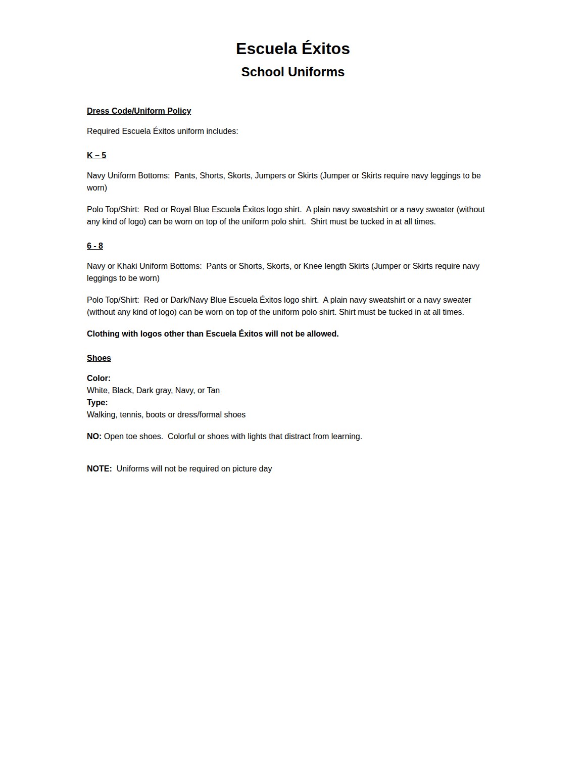Escuela Éxitos
School Uniforms
Dress Code/Uniform Policy
Required Escuela Éxitos uniform includes:
K – 5
Navy Uniform Bottoms: Pants, Shorts, Skorts, Jumpers or Skirts (Jumper or Skirts require navy leggings to be worn)
Polo Top/Shirt: Red or Royal Blue Escuela Éxitos logo shirt. A plain navy sweatshirt or a navy sweater (without any kind of logo) can be worn on top of the uniform polo shirt. Shirt must be tucked in at all times.
6 - 8
Navy or Khaki Uniform Bottoms: Pants or Shorts, Skorts, or Knee length Skirts (Jumper or Skirts require navy leggings to be worn)
Polo Top/Shirt: Red or Dark/Navy Blue Escuela Éxitos logo shirt. A plain navy sweatshirt or a navy sweater (without any kind of logo) can be worn on top of the uniform polo shirt. Shirt must be tucked in at all times.
Clothing with logos other than Escuela Éxitos will not be allowed.
Shoes
Color: White, Black, Dark gray, Navy, or Tan Type: Walking, tennis, boots or dress/formal shoes
NO: Open toe shoes. Colorful or shoes with lights that distract from learning.
NOTE: Uniforms will not be required on picture day